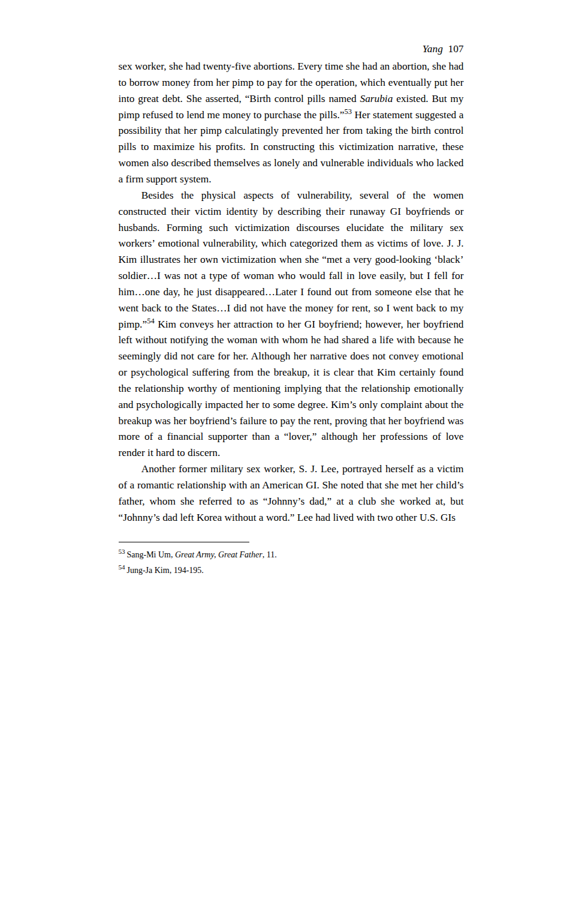Yang 107
sex worker, she had twenty-five abortions. Every time she had an abortion, she had to borrow money from her pimp to pay for the operation, which eventually put her into great debt. She asserted, “Birth control pills named Sarubia existed. But my pimp refused to lend me money to purchase the pills.”53 Her statement suggested a possibility that her pimp calculatingly prevented her from taking the birth control pills to maximize his profits. In constructing this victimization narrative, these women also described themselves as lonely and vulnerable individuals who lacked a firm support system.
Besides the physical aspects of vulnerability, several of the women constructed their victim identity by describing their runaway GI boyfriends or husbands. Forming such victimization discourses elucidate the military sex workers’ emotional vulnerability, which categorized them as victims of love. J. J. Kim illustrates her own victimization when she “met a very good-looking ‘black’ soldier…I was not a type of woman who would fall in love easily, but I fell for him…one day, he just disappeared…Later I found out from someone else that he went back to the States…I did not have the money for rent, so I went back to my pimp.”54 Kim conveys her attraction to her GI boyfriend; however, her boyfriend left without notifying the woman with whom he had shared a life with because he seemingly did not care for her. Although her narrative does not convey emotional or psychological suffering from the breakup, it is clear that Kim certainly found the relationship worthy of mentioning implying that the relationship emotionally and psychologically impacted her to some degree. Kim’s only complaint about the breakup was her boyfriend’s failure to pay the rent, proving that her boyfriend was more of a financial supporter than a “lover,” although her professions of love render it hard to discern.
Another former military sex worker, S. J. Lee, portrayed herself as a victim of a romantic relationship with an American GI. She noted that she met her child’s father, whom she referred to as “Johnny’s dad,” at a club she worked at, but “Johnny’s dad left Korea without a word.” Lee had lived with two other U.S. GIs
53 Sang-Mi Um, Great Army, Great Father, 11.
54 Jung-Ja Kim, 194-195.